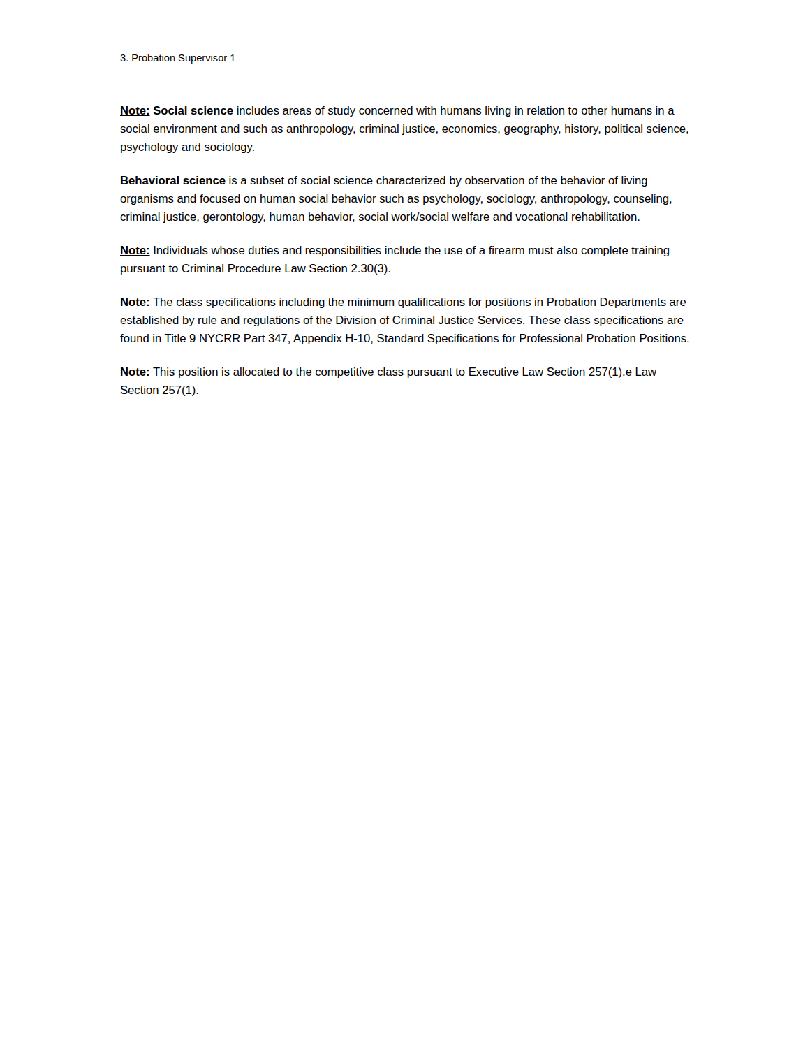3. Probation Supervisor 1
Note: Social science includes areas of study concerned with humans living in relation to other humans in a social environment and such as anthropology, criminal justice, economics, geography, history, political science, psychology and sociology.
Behavioral science is a subset of social science characterized by observation of the behavior of living organisms and focused on human social behavior such as psychology, sociology, anthropology, counseling, criminal justice, gerontology, human behavior, social work/social welfare and vocational rehabilitation.
Note: Individuals whose duties and responsibilities include the use of a firearm must also complete training pursuant to Criminal Procedure Law Section 2.30(3).
Note: The class specifications including the minimum qualifications for positions in Probation Departments are established by rule and regulations of the Division of Criminal Justice Services. These class specifications are found in Title 9 NYCRR Part 347, Appendix H-10, Standard Specifications for Professional Probation Positions.
Note: This position is allocated to the competitive class pursuant to Executive Law Section 257(1).e Law Section 257(1).